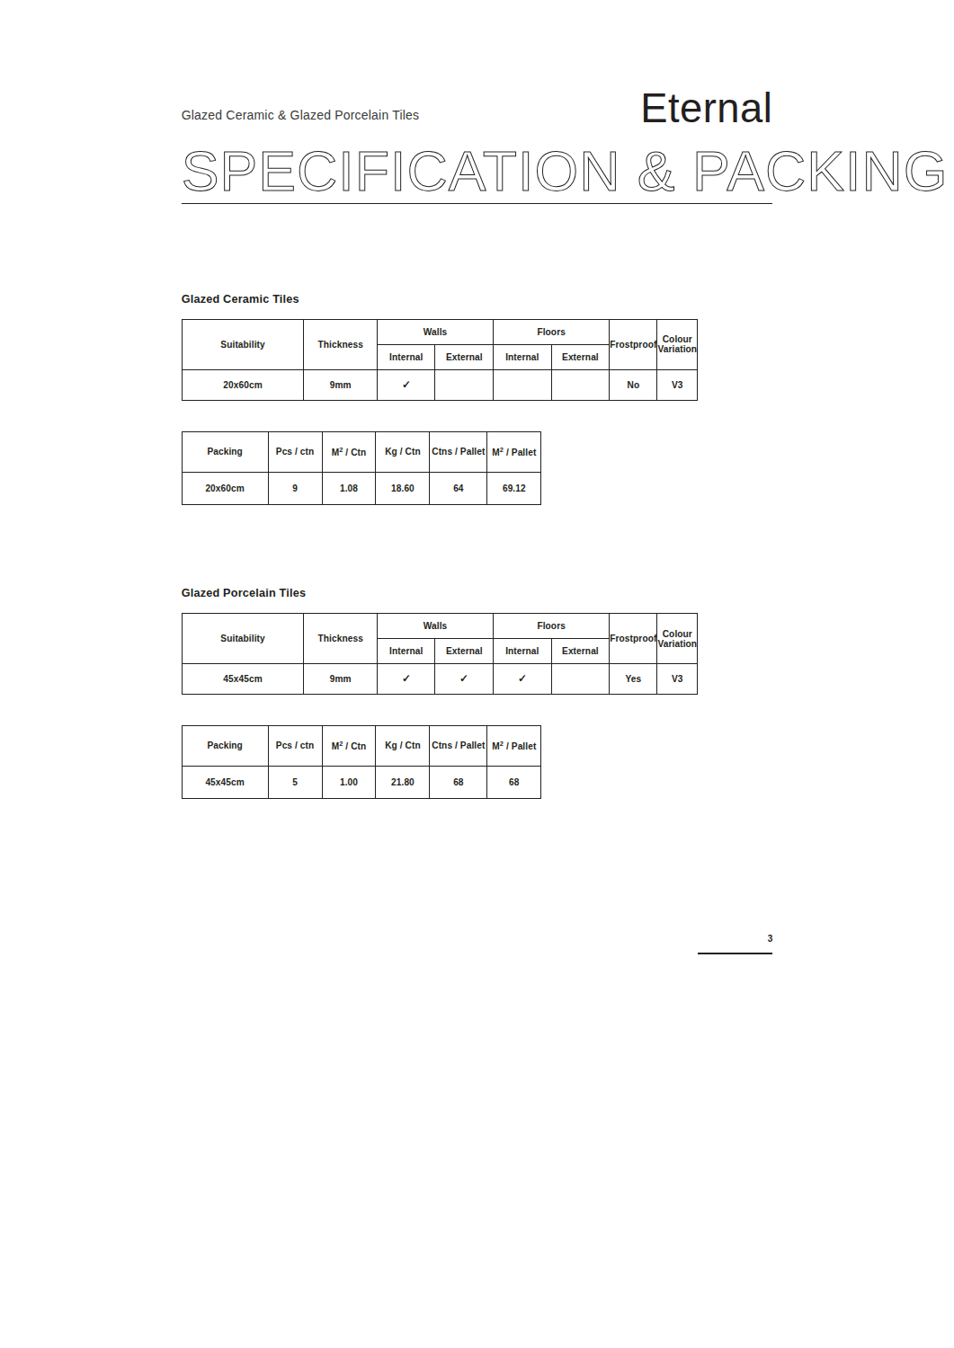Glazed Ceramic & Glazed Porcelain Tiles
Eternal
SPECIFICATION & PACKING
Glazed Ceramic Tiles
| Suitability | Thickness | Walls | Floors | Frostproof | Colour Variation |
| --- | --- | --- | --- | --- | --- |
| Internal | External | Internal | External |
| 20x60cm | 9mm | ✓ | | | | No | V3 |
| Packing | Pcs / ctn | M 2 / Ctn | Kg / Ctn | Ctns / Pallet | M 2 / Pallet |
| --- | --- | --- | --- | --- | --- |
| 20x60cm | 9 | 1.08 | 18.60 | 64 | 69.12 |
Glazed Porcelain Tiles
| Suitability | Thickness | Walls | Floors | Frostproof | Colour Variation |
| --- | --- | --- | --- | --- | --- |
| Internal | External | Internal | External |
| 45x45cm | 9mm | ✓ | ✓ | ✓ | | Yes | V3 |
| Packing | Pcs / ctn | M 2 / Ctn | Kg / Ctn | Ctns / Pallet | M 2 / Pallet |
| --- | --- | --- | --- | --- | --- |
| 45x45cm | 5 | 1.00 | 21.80 | 68 | 68 |
3